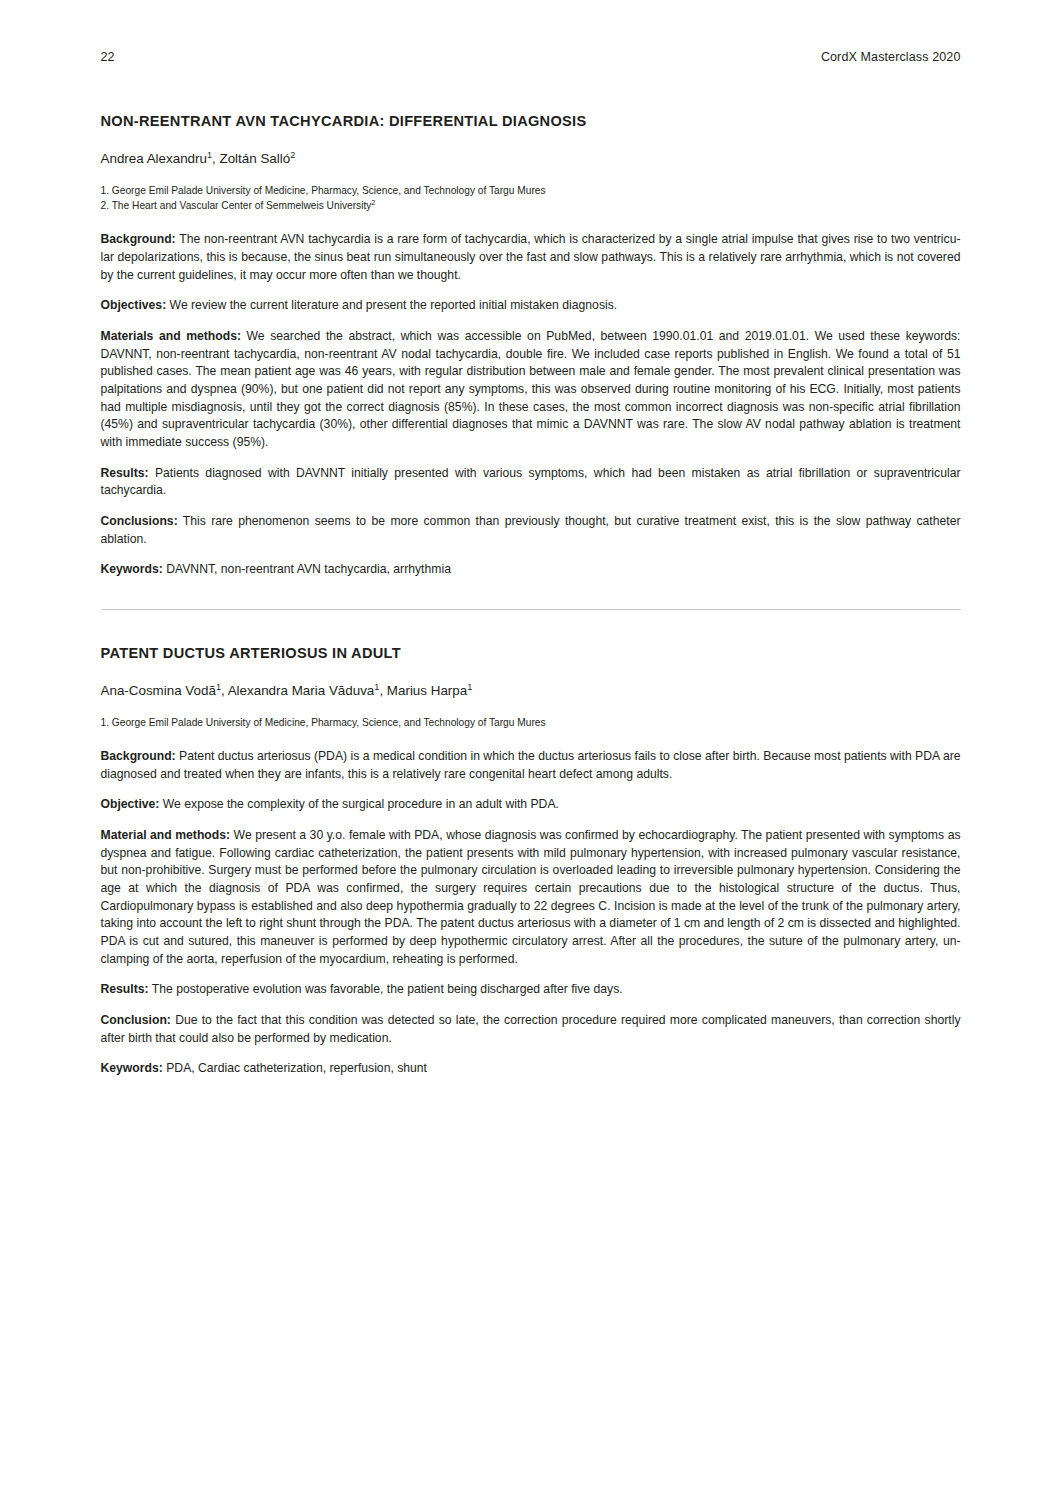22 CordX Masterclass 2020
Non-reentrant AVN tachycardia: differential diagnosis
Andrea Alexandru1, Zoltán Salló2
1. George Emil Palade University of Medicine, Pharmacy, Science, and Technology of Targu Mures
2. The Heart and Vascular Center of Semmelweis University2
Background: The non-reentrant AVN tachycardia is a rare form of tachycardia, which is characterized by a single atrial impulse that gives rise to two ventricular depolarizations, this is because, the sinus beat run simultaneously over the fast and slow pathways. This is a relatively rare arrhythmia, which is not covered by the current guidelines, it may occur more often than we thought.
Objectives: We review the current literature and present the reported initial mistaken diagnosis.
Materials and methods: We searched the abstract, which was accessible on PubMed, between 1990.01.01 and 2019.01.01. We used these keywords: DAVNNT, non-reentrant tachycardia, non-reentrant AV nodal tachycardia, double fire. We included case reports published in English. We found a total of 51 published cases. The mean patient age was 46 years, with regular distribution between male and female gender. The most prevalent clinical presentation was palpitations and dyspnea (90%), but one patient did not report any symptoms, this was observed during routine monitoring of his ECG. Initially, most patients had multiple misdiagnosis, until they got the correct diagnosis (85%). In these cases, the most common incorrect diagnosis was non-specific atrial fibrillation (45%) and supraventricular tachycardia (30%), other differential diagnoses that mimic a DAVNNT was rare. The slow AV nodal pathway ablation is treatment with immediate success (95%).
Results: Patients diagnosed with DAVNNT initially presented with various symptoms, which had been mistaken as atrial fibrillation or supraventricular tachycardia.
Conclusions: This rare phenomenon seems to be more common than previously thought, but curative treatment exist, this is the slow pathway catheter ablation.
Keywords: DAVNNT, non-reentrant AVN tachycardia, arrhythmia
Patent ductus arteriosus in adult
Ana-Cosmina Vodă1, Alexandra Maria Văduva1, Marius Harpa1
1. George Emil Palade University of Medicine, Pharmacy, Science, and Technology of Targu Mures
Background: Patent ductus arteriosus (PDA) is a medical condition in which the ductus arteriosus fails to close after birth. Because most patients with PDA are diagnosed and treated when they are infants, this is a relatively rare congenital heart defect among adults.
Objective: We expose the complexity of the surgical procedure in an adult with PDA.
Material and methods: We present a 30 y.o. female with PDA, whose diagnosis was confirmed by echocardiography. The patient presented with symptoms as dyspnea and fatigue. Following cardiac catheterization, the patient presents with mild pulmonary hypertension, with increased pulmonary vascular resistance, but non-prohibitive. Surgery must be performed before the pulmonary circulation is overloaded leading to irreversible pulmonary hypertension. Considering the age at which the diagnosis of PDA was confirmed, the surgery requires certain precautions due to the histological structure of the ductus. Thus, Cardiopulmonary bypass is established and also deep hypothermia gradually to 22 degrees C. Incision is made at the level of the trunk of the pulmonary artery, taking into account the left to right shunt through the PDA. The patent ductus arteriosus with a diameter of 1 cm and length of 2 cm is dissected and highlighted. PDA is cut and sutured, this maneuver is performed by deep hypothermic circulatory arrest. After all the procedures, the suture of the pulmonary artery, unclamping of the aorta, reperfusion of the myocardium, reheating is performed.
Results: The postoperative evolution was favorable, the patient being discharged after five days.
Conclusion: Due to the fact that this condition was detected so late, the correction procedure required more complicated maneuvers, than correction shortly after birth that could also be performed by medication.
Keywords: PDA, Cardiac catheterization, reperfusion, shunt